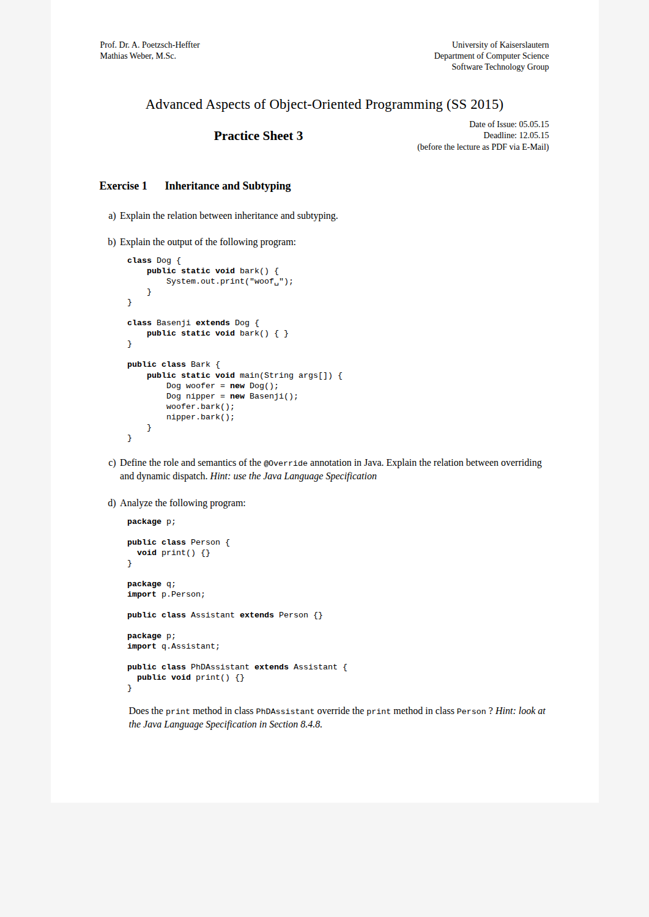| Prof. Dr. A. Poetzsch-Heffter Mathias Weber, M.Sc. | University of Kaiserslautern Department of Computer Science Software Technology Group |
Advanced Aspects of Object-Oriented Programming (SS 2015)
| Practice Sheet 3 | Date of Issue: 05.05.15 Deadline: 12.05.15 (before the lecture as PDF via E-Mail) |
Exercise 1 Inheritance and Subtyping
a) Explain the relation between inheritance and subtyping.
b) Explain the output of the following program:
class Dog {
    public static void bark() {
        System.out.print("woof␣");
    }
}

class Basenji extends Dog {
    public static void bark() { }
}

public class Bark {
    public static void main(String args[]) {
        Dog woofer = new Dog();
        Dog nipper = new Basenji();
        woofer.bark();
        nipper.bark();
    }
}
c) Define the role and semantics of the @Override annotation in Java. Explain the relation between overriding and dynamic dispatch. Hint: use the Java Language Specification
d) Analyze the following program:
package p;

public class Person {
  void print() {}
}

package q;
import p.Person;

public class Assistant extends Person {}

package p;
import q.Assistant;

public class PhDAssistant extends Assistant {
  public void print() {}
}
Does the print method in class PhDAssistant override the print method in class Person ? Hint: look at the Java Language Specification in Section 8.4.8.